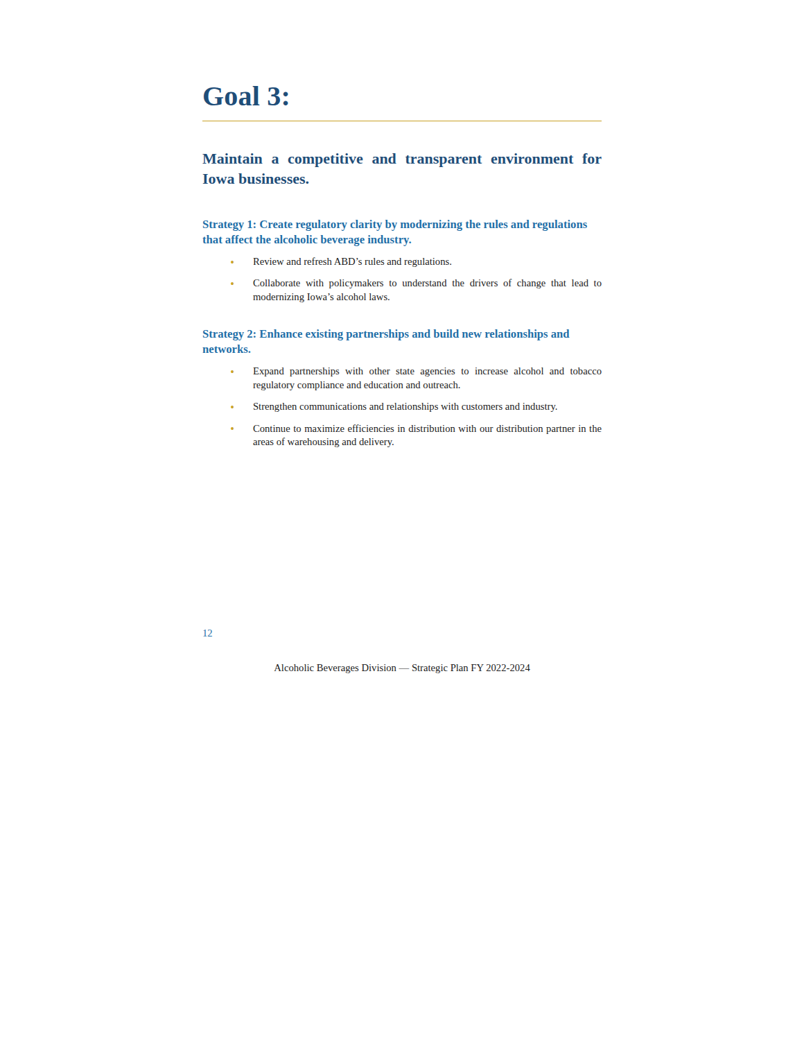Goal 3:
Maintain a competitive and transparent environment for Iowa businesses.
Strategy 1: Create regulatory clarity by modernizing the rules and regulations that affect the alcoholic beverage industry.
Review and refresh ABD’s rules and regulations.
Collaborate with policymakers to understand the drivers of change that lead to modernizing Iowa’s alcohol laws.
Strategy 2: Enhance existing partnerships and build new relationships and networks.
Expand partnerships with other state agencies to increase alcohol and tobacco regulatory compliance and education and outreach.
Strengthen communications and relationships with customers and industry.
Continue to maximize efficiencies in distribution with our distribution partner in the areas of warehousing and delivery.
12
Alcoholic Beverages Division — Strategic Plan FY 2022-2024